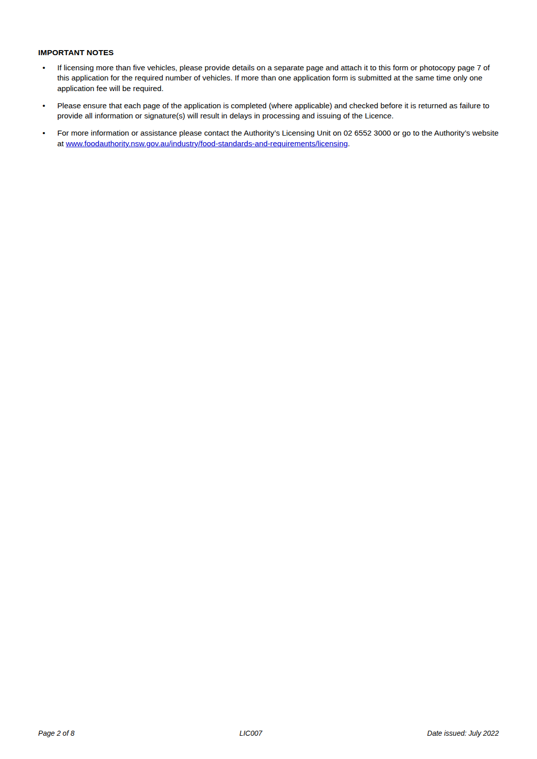IMPORTANT NOTES
If licensing more than five vehicles, please provide details on a separate page and attach it to this form or photocopy page 7 of this application for the required number of vehicles. If more than one application form is submitted at the same time only one application fee will be required.
Please ensure that each page of the application is completed (where applicable) and checked before it is returned as failure to provide all information or signature(s) will result in delays in processing and issuing of the Licence.
For more information or assistance please contact the Authority’s Licensing Unit on 02 6552 3000 or go to the Authority’s website at www.foodauthority.nsw.gov.au/industry/food-standards-and-requirements/licensing.
Page 2 of 8 LIC007 Date issued: July 2022